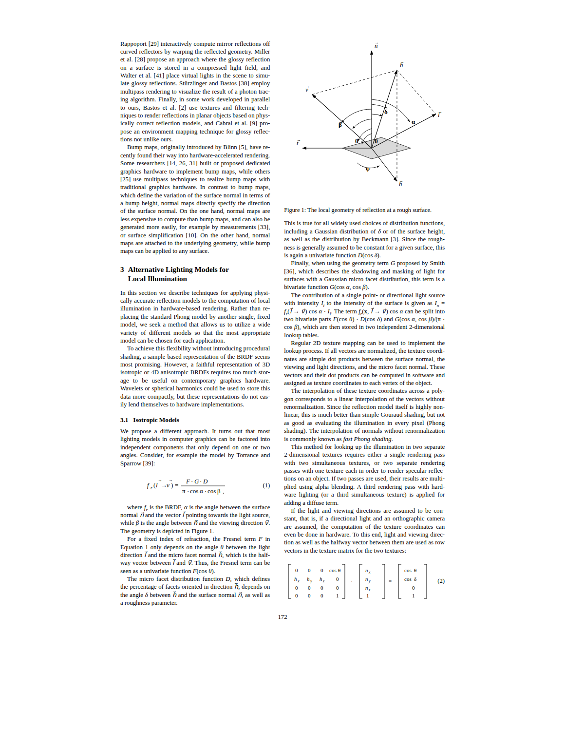Rappoport [29] interactively compute mirror reflections off curved reflectors by warping the reflected geometry. Miller et al. [28] propose an approach where the glossy reflection on a surface is stored in a compressed light field, and Walter et al. [41] place virtual lights in the scene to simulate glossy reflections. Stürzlinger and Bastos [38] employ multipass rendering to visualize the result of a photon tracing algorithm. Finally, in some work developed in parallel to ours, Bastos et al. [2] use textures and filtering techniques to render reflections in planar objects based on physically correct reflection models, and Cabral et al. [9] propose an environment mapping technique for glossy reflections not unlike ours.
Bump maps, originally introduced by Blinn [5], have recently found their way into hardware-accelerated rendering. Some researchers [14, 26, 31] built or proposed dedicated graphics hardware to implement bump maps, while others [25] use multipass techniques to realize bump maps with traditional graphics hardware. In contrast to bump maps, which define the variation of the surface normal in terms of a bump height, normal maps directly specify the direction of the surface normal. On the one hand, normal maps are less expensive to compute than bump maps, and can also be generated more easily, for example by measurements [33], or surface simplification [10]. On the other hand, normal maps are attached to the underlying geometry, while bump maps can be applied to any surface.
3 Alternative Lighting Models for
Local Illumination
In this section we describe techniques for applying physically accurate reflection models to the computation of local illumination in hardware-based rendering. Rather than replacing the standard Phong model by another single, fixed model, we seek a method that allows us to utilize a wide variety of different models so that the most appropriate model can be chosen for each application.
To achieve this flexibility without introducing procedural shading, a sample-based representation of the BRDF seems most promising. However, a faithful representation of 3D isotropic or 4D anisotropic BRDFs requires too much storage to be useful on contemporary graphics hardware. Wavelets or spherical harmonics could be used to store this data more compactly, but these representations do not easily lend themselves to hardware implementations.
3.1 Isotropic Models
We propose a different approach. It turns out that most lighting models in computer graphics can be factored into independent components that only depend on one or two angles. Consider, for example the model by Torrance and Sparrow [39]:
f r ( l → → v → ) = F · G · D π · cos α · cos β ,
(1)
where fr is the BRDF, α is the angle between the surface normal n⃗ and the vector l⃗ pointing towards the light source, while β is the angle between n⃗ and the viewing direction v⃗. The geometry is depicted in Figure 1.
For a fixed index of refraction, the Fresnel term F in Equation 1 only depends on the angle θ between the light direction l⃗ and the micro facet normal h⃗, which is the halfway vector between l⃗ and v⃗. Thus, the Fresnel term can be seen as a univariate function F(cos θ).
The micro facet distribution function D, which defines the percentage of facets oriented in direction h⃗, depends on the angle δ between h⃗ and the surface normal n⃗, as well as a roughness parameter.
n → h → l → v → t → h → β δ α θ θ φ
Figure 1: The local geometry of reflection at a rough surface.
This is true for all widely used choices of distribution functions, including a Gaussian distribution of δ or of the surface height, as well as the distribution by Beckmann [3]. Since the roughness is generally assumed to be constant for a given surface, this is again a univariate function D(cos δ).
Finally, when using the geometry term G proposed by Smith [36], which describes the shadowing and masking of light for surfaces with a Gaussian micro facet distribution, this term is a bivariate function G(cos α, cos β).
The contribution of a single point- or directional light source with intensity Ii to the intensity of the surface is given as Io = fr(l⃗ → v⃗) cos α · Ii. The term fr(x, l⃗ → v⃗) cos α can be split into two bivariate parts F(cos θ) · D(cos δ) and G(cos α, cos β)/(π · cos β), which are then stored in two independent 2-dimensional lookup tables.
Regular 2D texture mapping can be used to implement the lookup process. If all vectors are normalized, the texture coordinates are simple dot products between the surface normal, the viewing and light directions, and the micro facet normal. These vectors and their dot products can be computed in software and assigned as texture coordinates to each vertex of the object.
The interpolation of these texture coordinates across a polygon corresponds to a linear interpolation of the vectors without renormalization. Since the reflection model itself is highly nonlinear, this is much better than simple Gouraud shading, but not as good as evaluating the illumination in every pixel (Phong shading). The interpolation of normals without renormalization is commonly known as fast Phong shading.
This method for looking up the illumination in two separate 2-dimensional textures requires either a single rendering pass with two simultaneous textures, or two separate rendering passes with one texture each in order to render specular reflections on an object. If two passes are used, their results are multiplied using alpha blending. A third rendering pass with hardware lighting (or a third simultaneous texture) is applied for adding a diffuse term.
If the light and viewing directions are assumed to be constant, that is, if a directional light and an orthographic camera are assumed, the computation of the texture coordinates can even be done in hardware. To this end, light and viewing direction as well as the halfway vector between them are used as row vectors in the texture matrix for the two textures:
0 0 0 cos θ h x h y h z 0 0 0 0 0 0 0 0 1 · n x n y n z 1 = cos θ cos δ 0 1
(2)
172